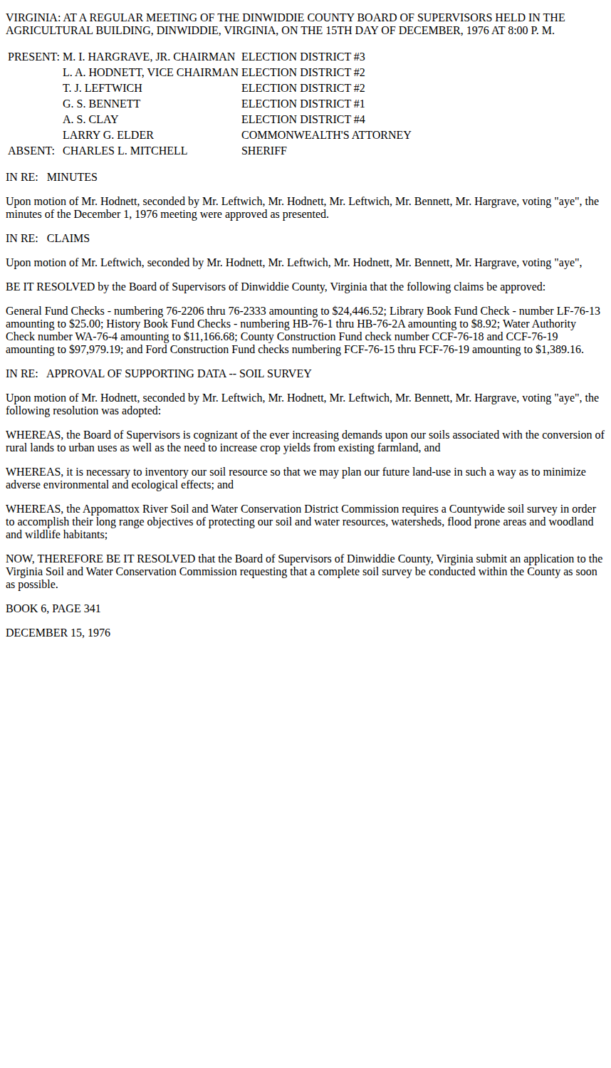VIRGINIA: AT A REGULAR MEETING OF THE DINWIDDIE COUNTY BOARD OF SUPERVISORS HELD IN THE AGRICULTURAL BUILDING, DINWIDDIE, VIRGINIA, ON THE 15TH DAY OF DECEMBER, 1976 AT 8:00 P. M.
| PRESENT: | M. I. HARGRAVE, JR. CHAIRMAN | ELECTION DISTRICT #3 |
| | L. A. HODNETT, VICE CHAIRMAN | ELECTION DISTRICT #2 |
| | T. J. LEFTWICH | ELECTION DISTRICT #2 |
| | G. S. BENNETT | ELECTION DISTRICT #1 |
| | A. S. CLAY | ELECTION DISTRICT #4 |
| | LARRY G. ELDER | COMMONWEALTH'S ATTORNEY |
| ABSENT: | CHARLES L. MITCHELL | SHERIFF |
IN RE: MINUTES
Upon motion of Mr. Hodnett, seconded by Mr. Leftwich, Mr. Hodnett, Mr. Leftwich, Mr. Bennett, Mr. Hargrave, voting "aye", the minutes of the December 1, 1976 meeting were approved as presented.
IN RE: CLAIMS
Upon motion of Mr. Leftwich, seconded by Mr. Hodnett, Mr. Leftwich, Mr. Hodnett, Mr. Bennett, Mr. Hargrave, voting "aye",
BE IT RESOLVED by the Board of Supervisors of Dinwiddie County, Virginia that the following claims be approved:
General Fund Checks - numbering 76-2206 thru 76-2333 amounting to $24,446.52; Library Book Fund Check - number LF-76-13 amounting to $25.00; History Book Fund Checks - numbering HB-76-1 thru HB-76-2A amounting to $8.92; Water Authority Check number WA-76-4 amounting to $11,166.68; County Construction Fund check number CCF-76-18 and CCF-76-19 amounting to $97,979.19; and Ford Construction Fund checks numbering FCF-76-15 thru FCF-76-19 amounting to $1,389.16.
IN RE: APPROVAL OF SUPPORTING DATA -- SOIL SURVEY
Upon motion of Mr. Hodnett, seconded by Mr. Leftwich, Mr. Hodnett, Mr. Leftwich, Mr. Bennett, Mr. Hargrave, voting "aye", the following resolution was adopted:
WHEREAS, the Board of Supervisors is cognizant of the ever increasing demands upon our soils associated with the conversion of rural lands to urban uses as well as the need to increase crop yields from existing farmland, and
WHEREAS, it is necessary to inventory our soil resource so that we may plan our future land-use in such a way as to minimize adverse environmental and ecological effects; and
WHEREAS, the Appomattox River Soil and Water Conservation District Commission requires a Countywide soil survey in order to accomplish their long range objectives of protecting our soil and water resources, watersheds, flood prone areas and woodland and wildlife habitants;
NOW, THEREFORE BE IT RESOLVED that the Board of Supervisors of Dinwiddie County, Virginia submit an application to the Virginia Soil and Water Conservation Commission requesting that a complete soil survey be conducted within the County as soon as possible.
BOOK 6, PAGE 341
DECEMBER 15, 1976